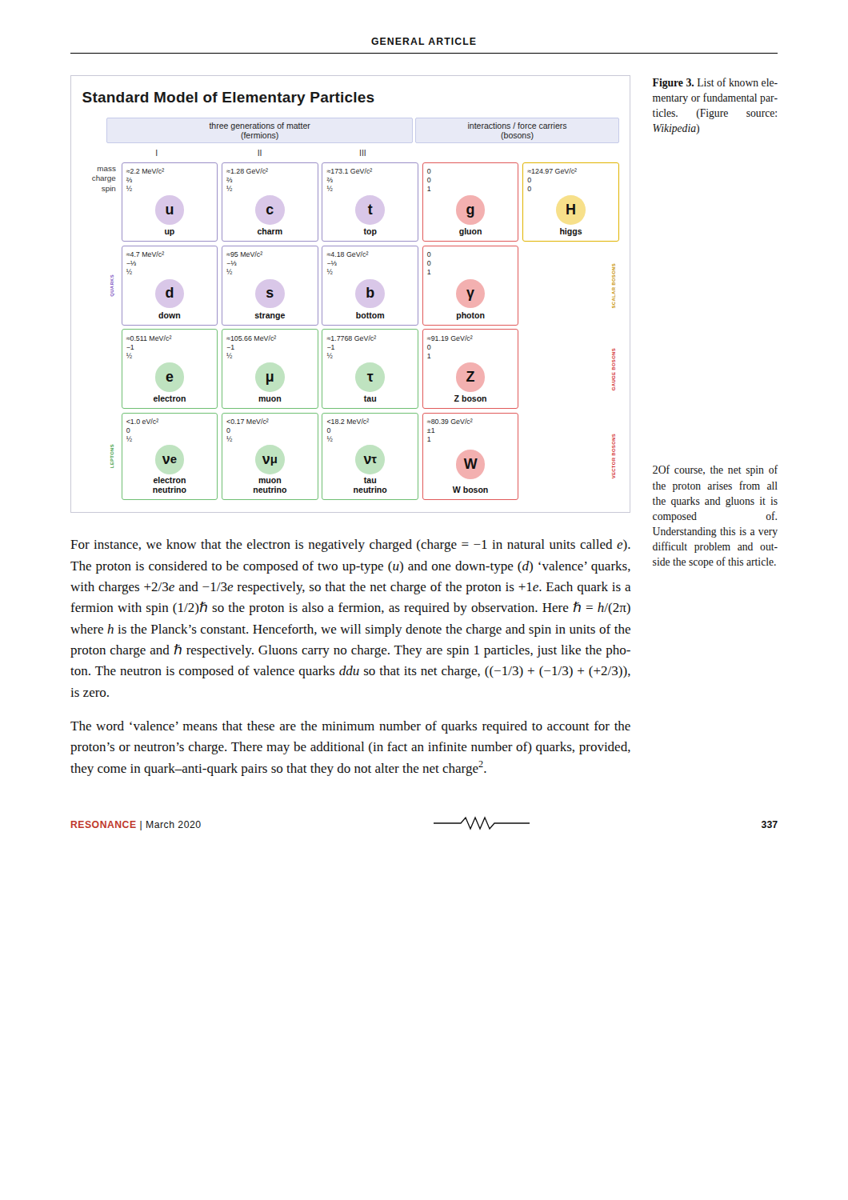General Article
Standard Model of Elementary Particles
three generations of matter
(fermions) interactions / force carriers
(bosons)
I II III
mass
charge
spin
≈2.2 MeV/c²
⅔
½
u
up
≈1.28 GeV/c²
⅔
½
c
charm
≈173.1 GeV/c²
⅔
½
t
top
0
0
1
g
gluon
≈124.97 GeV/c²
0
0
H
higgs
QUARKS
≈4.7 MeV/c²
−⅓
½
d
down
≈95 MeV/c²
−⅓
½
s
strange
≈4.18 GeV/c²
−⅓
½
b
bottom
0
0
1
γ
photon
SCALAR BOSONS
≈0.511 MeV/c²
−1
½
e
electron
≈105.66 MeV/c²
−1
½
μ
muon
≈1.7768 GeV/c²
−1
½
τ
tau
≈91.19 GeV/c²
0
1
Z
Z boson
GAUGE BOSONS
LEPTONS
<1.0 eV/c²
0
½
νe
electron
neutrino
<0.17 MeV/c²
0
½
νμ
muon
neutrino
<18.2 MeV/c²
0
½
ντ
tau
neutrino
≈80.39 GeV/c²
±1
1
W
W boson
VECTOR BOSONS
For instance, we know that the electron is negatively charged (charge = −1 in natural units called e). The proton is considered to be composed of two up-type (u) and one down-type (d) ‘valence’ quarks, with charges +2/3e and −1/3e respectively, so that the net charge of the proton is +1e. Each quark is a fermion with spin (1/2)ℏ so the proton is also a fermion, as required by observation. Here ℏ = h/(2π) where h is the Planck’s constant. Henceforth, we will simply denote the charge and spin in units of the proton charge and ℏ respectively. Gluons carry no charge. They are spin 1 particles, just like the photon. The neutron is composed of valence quarks ddu so that its net charge, ((−1/3) + (−1/3) + (+2/3)), is zero.
The word ‘valence’ means that these are the minimum number of quarks required to account for the proton’s or neutron’s charge. There may be additional (in fact an infinite number of) quarks, provided, they come in quark–anti-quark pairs so that they do not alter the net charge2.
Figure 3. List of known elementary or fundamental particles. (Figure source: Wikipedia)
2 Of course, the net spin of the proton arises from all the quarks and gluons it is composed of. Understanding this is a very difficult problem and outside the scope of this article.
RESONANCE | March 2020
337